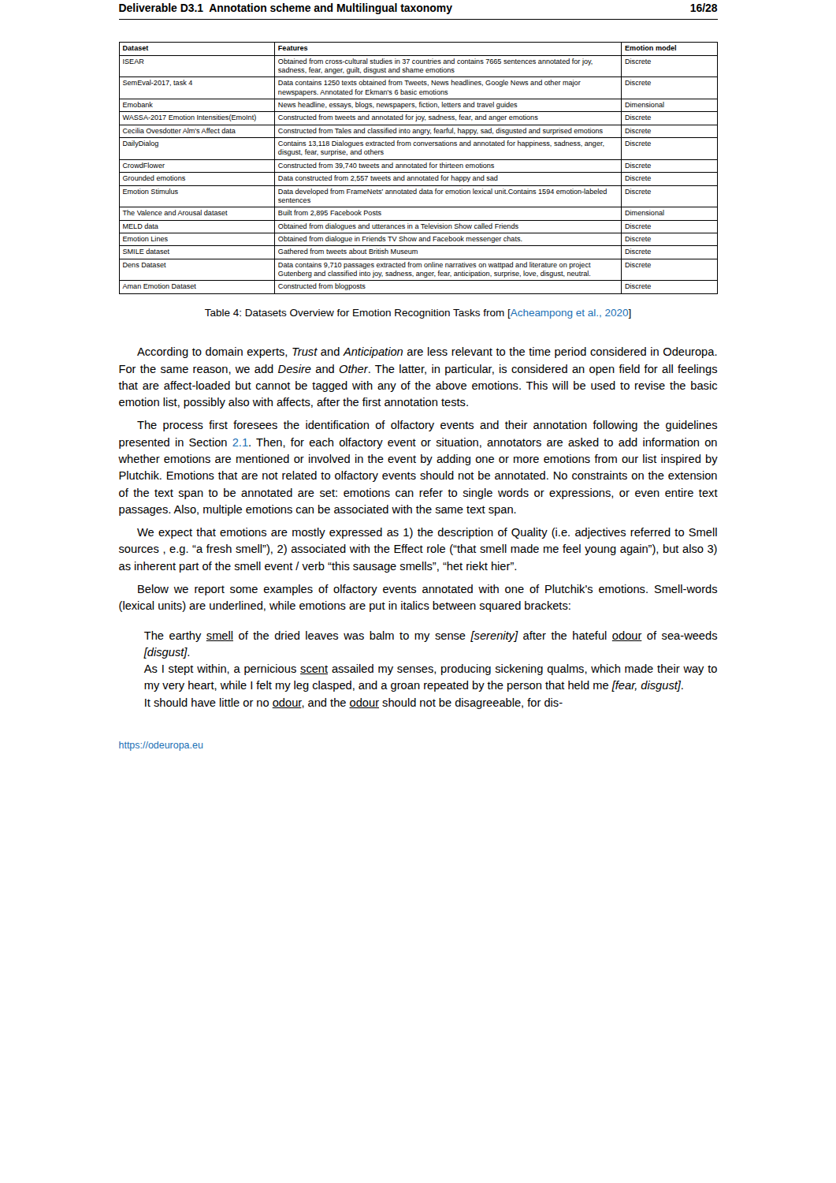Deliverable D3.1 Annotation scheme and Multilingual taxonomy 16/28
| Dataset | Features | Emotion model |
| --- | --- | --- |
| ISEAR | Obtained from cross-cultural studies in 37 countries and contains 7665 sentences annotated for joy, sadness, fear, anger, guilt, disgust and shame emotions | Discrete |
| SemEval-2017, task 4 | Data contains 1250 texts obtained from Tweets, News headlines, Google News and other major newspapers. Annotated for Ekman's 6 basic emotions | Discrete |
| Emobank | News headline, essays, blogs, newspapers, fiction, letters and travel guides | Dimensional |
| WASSA-2017 Emotion Intensities(EmoInt) | Constructed from tweets and annotated for joy, sadness, fear, and anger emotions | Discrete |
| Cecilia Ovesdotter Alm's Affect data | Constructed from Tales and classified into angry, fearful, happy, sad, disgusted and surprised emotions | Discrete |
| DailyDialog | Contains 13,118 Dialogues extracted from conversations and annotated for happiness, sadness, anger, disgust, fear, surprise, and others | Discrete |
| CrowdFlower | Constructed from 39,740 tweets and annotated for thirteen emotions | Discrete |
| Grounded emotions | Data constructed from 2,557 tweets and annotated for happy and sad | Discrete |
| Emotion Stimulus | Data developed from FrameNets' annotated data for emotion lexical unit.Contains 1594 emotion-labeled sentences | Discrete |
| The Valence and Arousal dataset | Built from 2,895 Facebook Posts | Dimensional |
| MELD data | Obtained from dialogues and utterances in a Television Show called Friends | Discrete |
| Emotion Lines | Obtained from dialogue in Friends TV Show and Facebook messenger chats. | Discrete |
| SMILE dataset | Gathered from tweets about British Museum | Discrete |
| Dens Dataset | Data contains 9,710 passages extracted from online narratives on wattpad and literature on project Gutenberg and classified into joy, sadness, anger, fear, anticipation, surprise, love, disgust, neutral. | Discrete |
| Aman Emotion Dataset | Constructed from blogposts | Discrete |
Table 4: Datasets Overview for Emotion Recognition Tasks from [Acheampong et al., 2020]
According to domain experts, Trust and Anticipation are less relevant to the time period considered in Odeuropa. For the same reason, we add Desire and Other. The latter, in particular, is considered an open field for all feelings that are affect-loaded but cannot be tagged with any of the above emotions. This will be used to revise the basic emotion list, possibly also with affects, after the first annotation tests.
The process first foresees the identification of olfactory events and their annotation following the guidelines presented in Section 2.1. Then, for each olfactory event or situation, annotators are asked to add information on whether emotions are mentioned or involved in the event by adding one or more emotions from our list inspired by Plutchik. Emotions that are not related to olfactory events should not be annotated. No constraints on the extension of the text span to be annotated are set: emotions can refer to single words or expressions, or even entire text passages. Also, multiple emotions can be associated with the same text span.
We expect that emotions are mostly expressed as 1) the description of Quality (i.e. adjectives referred to Smell sources , e.g. “a fresh smell”), 2) associated with the Effect role (“that smell made me feel young again”), but also 3) as inherent part of the smell event / verb “this sausage smells”, “het riekt hier”.
Below we report some examples of olfactory events annotated with one of Plutchik's emotions. Smell-words (lexical units) are underlined, while emotions are put in italics between squared brackets:
The earthy smell of the dried leaves was balm to my sense [serenity] after the hateful odour of sea-weeds [disgust].
As I stept within, a pernicious scent assailed my senses, producing sickening qualms, which made their way to my very heart, while I felt my leg clasped, and a groan repeated by the person that held me [fear, disgust].
It should have little or no odour, and the odour should not be disagreeable, for dis-
https://odeuropa.eu